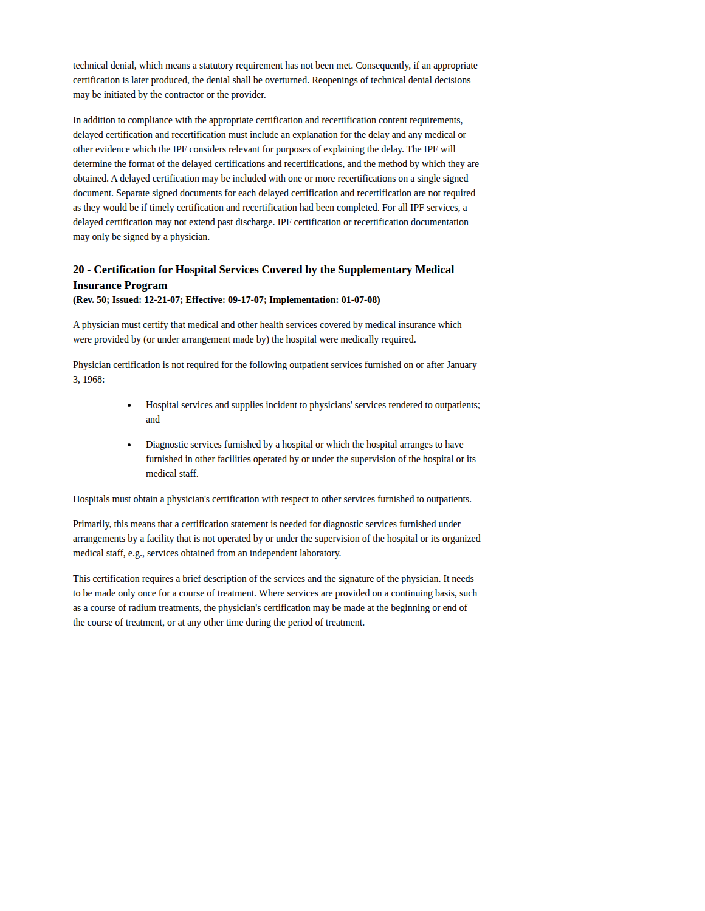technical denial, which means a statutory requirement has not been met. Consequently, if an appropriate certification is later produced, the denial shall be overturned. Reopenings of technical denial decisions may be initiated by the contractor or the provider.
In addition to compliance with the appropriate certification and recertification content requirements, delayed certification and recertification must include an explanation for the delay and any medical or other evidence which the IPF considers relevant for purposes of explaining the delay. The IPF will determine the format of the delayed certifications and recertifications, and the method by which they are obtained. A delayed certification may be included with one or more recertifications on a single signed document. Separate signed documents for each delayed certification and recertification are not required as they would be if timely certification and recertification had been completed. For all IPF services, a delayed certification may not extend past discharge. IPF certification or recertification documentation may only be signed by a physician.
20 - Certification for Hospital Services Covered by the Supplementary Medical Insurance Program
(Rev. 50; Issued: 12-21-07; Effective: 09-17-07; Implementation: 01-07-08)
A physician must certify that medical and other health services covered by medical insurance which were provided by (or under arrangement made by) the hospital were medically required.
Physician certification is not required for the following outpatient services furnished on or after January 3, 1968:
Hospital services and supplies incident to physicians' services rendered to outpatients; and
Diagnostic services furnished by a hospital or which the hospital arranges to have furnished in other facilities operated by or under the supervision of the hospital or its medical staff.
Hospitals must obtain a physician's certification with respect to other services furnished to outpatients.
Primarily, this means that a certification statement is needed for diagnostic services furnished under arrangements by a facility that is not operated by or under the supervision of the hospital or its organized medical staff, e.g., services obtained from an independent laboratory.
This certification requires a brief description of the services and the signature of the physician. It needs to be made only once for a course of treatment. Where services are provided on a continuing basis, such as a course of radium treatments, the physician's certification may be made at the beginning or end of the course of treatment, or at any other time during the period of treatment.